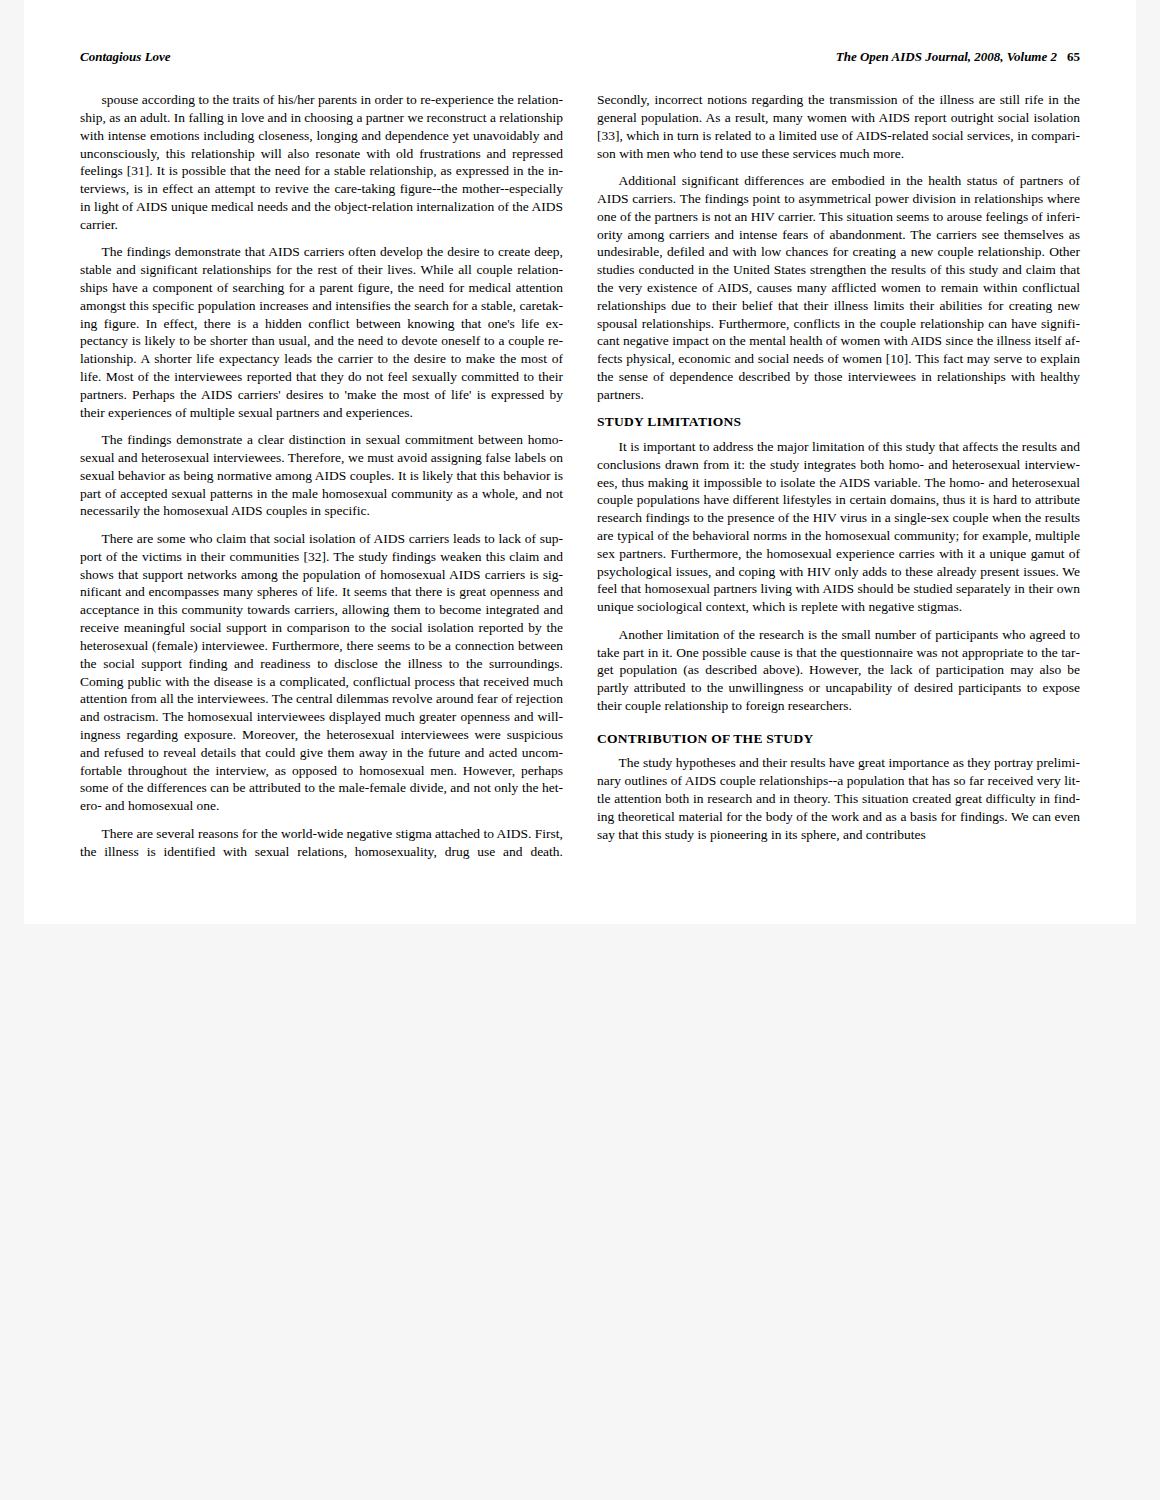Contagious Love
The Open AIDS Journal, 2008, Volume 265
spouse according to the traits of his/her parents in order to re-experience the relationship, as an adult. In falling in love and in choosing a partner we reconstruct a relationship with intense emotions including closeness, longing and dependence yet unavoidably and unconsciously, this relationship will also resonate with old frustrations and repressed feelings [31]. It is possible that the need for a stable relationship, as expressed in the interviews, is in effect an attempt to revive the care-taking figure--the mother--especially in light of AIDS unique medical needs and the object-relation internalization of the AIDS carrier.
The findings demonstrate that AIDS carriers often develop the desire to create deep, stable and significant relationships for the rest of their lives. While all couple relationships have a component of searching for a parent figure, the need for medical attention amongst this specific population increases and intensifies the search for a stable, caretaking figure. In effect, there is a hidden conflict between knowing that one's life expectancy is likely to be shorter than usual, and the need to devote oneself to a couple relationship. A shorter life expectancy leads the carrier to the desire to make the most of life. Most of the interviewees reported that they do not feel sexually committed to their partners. Perhaps the AIDS carriers' desires to 'make the most of life' is expressed by their experiences of multiple sexual partners and experiences.
The findings demonstrate a clear distinction in sexual commitment between homosexual and heterosexual interviewees. Therefore, we must avoid assigning false labels on sexual behavior as being normative among AIDS couples. It is likely that this behavior is part of accepted sexual patterns in the male homosexual community as a whole, and not necessarily the homosexual AIDS couples in specific.
There are some who claim that social isolation of AIDS carriers leads to lack of support of the victims in their communities [32]. The study findings weaken this claim and shows that support networks among the population of homosexual AIDS carriers is significant and encompasses many spheres of life. It seems that there is great openness and acceptance in this community towards carriers, allowing them to become integrated and receive meaningful social support in comparison to the social isolation reported by the heterosexual (female) interviewee. Furthermore, there seems to be a connection between the social support finding and readiness to disclose the illness to the surroundings. Coming public with the disease is a complicated, conflictual process that received much attention from all the interviewees. The central dilemmas revolve around fear of rejection and ostracism. The homosexual interviewees displayed much greater openness and willingness regarding exposure. Moreover, the heterosexual interviewees were suspicious and refused to reveal details that could give them away in the future and acted uncomfortable throughout the interview, as opposed to homosexual men. However, perhaps some of the differences can be attributed to the male-female divide, and not only the hetero- and homosexual one.
There are several reasons for the world-wide negative stigma attached to AIDS. First, the illness is identified with sexual relations, homosexuality, drug use and death. Secondly, incorrect notions regarding the transmission of the illness are still rife in the general population. As a result, many women with AIDS report outright social isolation [33], which in turn is related to a limited use of AIDS-related social services, in comparison with men who tend to use these services much more.
Additional significant differences are embodied in the health status of partners of AIDS carriers. The findings point to asymmetrical power division in relationships where one of the partners is not an HIV carrier. This situation seems to arouse feelings of inferiority among carriers and intense fears of abandonment. The carriers see themselves as undesirable, defiled and with low chances for creating a new couple relationship. Other studies conducted in the United States strengthen the results of this study and claim that the very existence of AIDS, causes many afflicted women to remain within conflictual relationships due to their belief that their illness limits their abilities for creating new spousal relationships. Furthermore, conflicts in the couple relationship can have significant negative impact on the mental health of women with AIDS since the illness itself affects physical, economic and social needs of women [10]. This fact may serve to explain the sense of dependence described by those interviewees in relationships with healthy partners.
STUDY LIMITATIONS
It is important to address the major limitation of this study that affects the results and conclusions drawn from it: the study integrates both homo- and heterosexual interviewees, thus making it impossible to isolate the AIDS variable. The homo- and heterosexual couple populations have different lifestyles in certain domains, thus it is hard to attribute research findings to the presence of the HIV virus in a single-sex couple when the results are typical of the behavioral norms in the homosexual community; for example, multiple sex partners. Furthermore, the homosexual experience carries with it a unique gamut of psychological issues, and coping with HIV only adds to these already present issues. We feel that homosexual partners living with AIDS should be studied separately in their own unique sociological context, which is replete with negative stigmas.
Another limitation of the research is the small number of participants who agreed to take part in it. One possible cause is that the questionnaire was not appropriate to the target population (as described above). However, the lack of participation may also be partly attributed to the unwillingness or uncapability of desired participants to expose their couple relationship to foreign researchers.
CONTRIBUTION OF THE STUDY
The study hypotheses and their results have great importance as they portray preliminary outlines of AIDS couple relationships--a population that has so far received very little attention both in research and in theory. This situation created great difficulty in finding theoretical material for the body of the work and as a basis for findings. We can even say that this study is pioneering in its sphere, and contributes